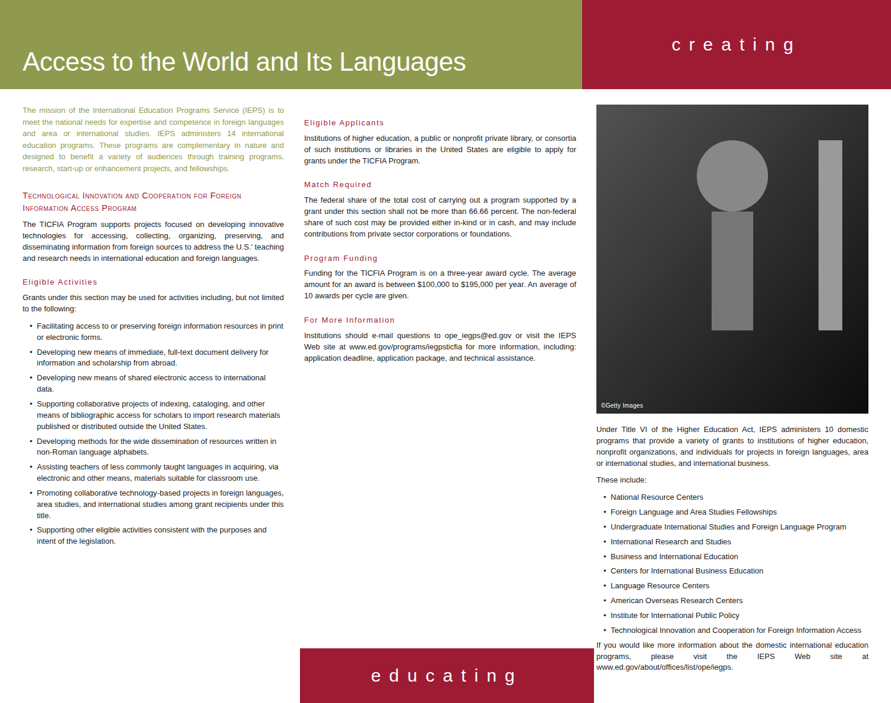Access to the World and Its Languages
creating
The mission of the International Education Programs Service (IEPS) is to meet the national needs for expertise and competence in foreign languages and area or international studies. IEPS administers 14 international education programs. These programs are complementary in nature and designed to benefit a variety of audiences through training programs, research, start-up or enhancement projects, and fellowships.
Technological Innovation and Cooperation for Foreign Information Access Program
The TICFIA Program supports projects focused on developing innovative technologies for accessing, collecting, organizing, preserving, and disseminating information from foreign sources to address the U.S.' teaching and research needs in international education and foreign languages.
Eligible Activities
Grants under this section may be used for activities including, but not limited to the following:
Facilitating access to or preserving foreign information resources in print or electronic forms.
Developing new means of immediate, full-text document delivery for information and scholarship from abroad.
Developing new means of shared electronic access to international data.
Supporting collaborative projects of indexing, cataloging, and other means of bibliographic access for scholars to import research materials published or distributed outside the United States.
Developing methods for the wide dissemination of resources written in non-Roman language alphabets.
Assisting teachers of less commonly taught languages in acquiring, via electronic and other means, materials suitable for classroom use.
Promoting collaborative technology-based projects in foreign languages, area studies, and international studies among grant recipients under this title.
Supporting other eligible activities consistent with the purposes and intent of the legislation.
Eligible Applicants
Institutions of higher education, a public or nonprofit private library, or consortia of such institutions or libraries in the United States are eligible to apply for grants under the TICFIA Program.
Match Required
The federal share of the total cost of carrying out a program supported by a grant under this section shall not be more than 66.66 percent. The non-federal share of such cost may be provided either in-kind or in cash, and may include contributions from private sector corporations or foundations.
Program Funding
Funding for the TICFIA Program is on a three-year award cycle. The average amount for an award is between $100,000 to $195,000 per year. An average of 10 awards per cycle are given.
For More Information
Institutions should e-mail questions to ope_iegps@ed.gov or visit the IEPS Web site at www.ed.gov/programs/iegpsticfia for more information, including: application deadline, application package, and technical assistance.
©Getty Images
Under Title VI of the Higher Education Act, IEPS administers 10 domestic programs that provide a variety of grants to institutions of higher education, nonprofit organizations, and individuals for projects in foreign languages, area or international studies, and international business.
These include:
National Resource Centers
Foreign Language and Area Studies Fellowships
Undergraduate International Studies and Foreign Language Program
International Research and Studies
Business and International Education
Centers for International Business Education
Language Resource Centers
American Overseas Research Centers
Institute for International Public Policy
Technological Innovation and Cooperation for Foreign Information Access
If you would like more information about the domestic international education programs, please visit the IEPS Web site at www.ed.gov/about/offices/list/ope/iegps.
educating